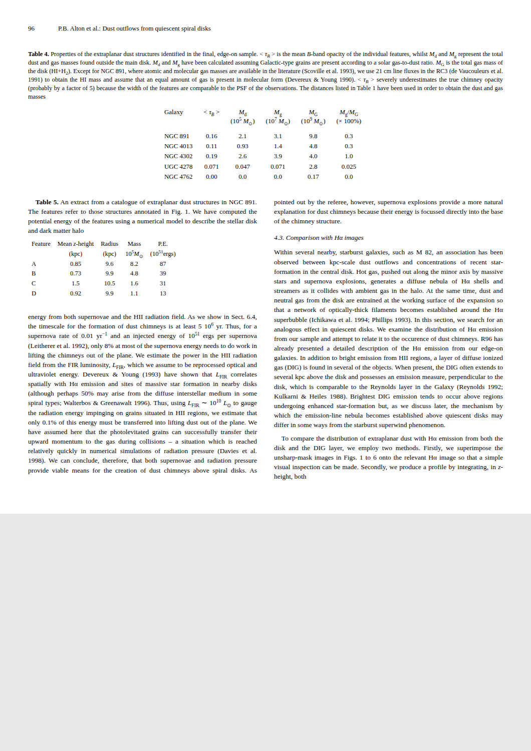96
P.B. Alton et al.: Dust outflows from quiescent spiral disks
Table 4. Properties of the extraplanar dust structures identified in the final, edge-on sample. < τB > is the mean B-band opacity of the individual features, whilst Md and Mg represent the total dust and gas masses found outside the main disk. Md and Mg have been calculated assuming Galactic-type grains are present according to a solar gas-to-dust ratio. MG is the total gas mass of the disk (HI+H2). Except for NGC 891, where atomic and molecular gas masses are available in the literature (Scoville et al. 1993), we use 21 cm line fluxes in the RC3 (de Vaucouleurs et al. 1991) to obtain the HI mass and assume that an equal amount of gas is present in molecular form (Devereux & Young 1990). < τB > severely underestimates the true chimney opacity (probably by a factor of 5) because the width of the features are comparable to the PSF of the observations. The distances listed in Table 1 have been used in order to obtain the dust and gas masses
| Galaxy | < τ B > | M d | M g | M G | M g / M G |
| --- | --- | --- | --- | --- | --- |
| | | (10 5 M ⊙ ) | (10 7 M ⊙ ) | (10 9 M ⊙ ) | (× 100%) |
| NGC 891 | 0.16 | 2.1 | 3.1 | 9.8 | 0.3 |
| NGC 4013 | 0.11 | 0.93 | 1.4 | 4.8 | 0.3 |
| NGC 4302 | 0.19 | 2.6 | 3.9 | 4.0 | 1.0 |
| UGC 4278 | 0.071 | 0.047 | 0.071 | 2.8 | 0.025 |
| NGC 4762 | 0.00 | 0.0 | 0.0 | 0.17 | 0.0 |
Table 5. An extract from a catalogue of extraplanar dust structures in NGC 891. The features refer to those structures annotated in Fig. 1. We have computed the potential energy of the features using a numerical model to describe the stellar disk and dark matter halo
| Feature | Mean z -height | Radius | Mass | P.E. |
| --- | --- | --- | --- | --- |
| | (kpc) | (kpc) | 10 5 M ⊙ | (10 51 ergs) |
| A | 0.85 | 9.6 | 8.2 | 87 |
| B | 0.73 | 9.9 | 4.8 | 39 |
| C | 1.5 | 10.5 | 1.6 | 31 |
| D | 0.92 | 9.9 | 1.1 | 13 |
energy from both supernovae and the HII radiation field. As we show in Sect. 6.4, the timescale for the formation of dust chimneys is at least 5 106 yr. Thus, for a supernova rate of 0.01 yr−1 and an injected energy of 1051 ergs per supernova (Leitherer et al. 1992), only 8% at most of the supernova energy needs to do work in lifting the chimneys out of the plane. We estimate the power in the HII radiation field from the FIR luminosity, LFIR, which we assume to be reprocessed optical and ultraviolet energy. Devereux & Young (1993) have shown that LFIR correlates spatially with Hα emission and sites of massive star formation in nearby disks (although perhaps 50% may arise from the diffuse interstellar medium in some spiral types; Walterbos & Greenawalt 1996). Thus, using LFIR ∼ 1010 L⊙ to gauge the radiation energy impinging on grains situated in HII regions, we estimate that only 0.1% of this energy must be transferred into lifting dust out of the plane. We have assumed here that the photolevitated grains can successfully transfer their upward momentum to the gas during collisions – a situation which is reached relatively quickly in numerical simulations of radiation pressure (Davies et al. 1998). We can conclude, therefore, that both supernovae and radiation pressure provide viable means for the creation of dust chimneys above spiral disks. As pointed out by the referee, however, supernova explosions provide a more natural explanation for dust chimneys because their energy is focussed directly into the base of the chimney structure.
4.3. Comparison with Hα images
Within several nearby, starburst galaxies, such as M 82, an association has been observed between kpc-scale dust outflows and concentrations of recent star-formation in the central disk. Hot gas, pushed out along the minor axis by massive stars and supernova explosions, generates a diffuse nebula of Hα shells and streamers as it collides with ambient gas in the halo. At the same time, dust and neutral gas from the disk are entrained at the working surface of the expansion so that a network of optically-thick filaments becomes established around the Hα superbubble (Ichikawa et al. 1994; Phillips 1993). In this section, we search for an analogous effect in quiescent disks. We examine the distribution of Hα emission from our sample and attempt to relate it to the occurence of dust chimneys. R96 has already presented a detailed description of the Hα emission from our edge-on galaxies. In addition to bright emission from HII regions, a layer of diffuse ionized gas (DIG) is found in several of the objects. When present, the DIG often extends to several kpc above the disk and possesses an emission measure, perpendicular to the disk, which is comparable to the Reynolds layer in the Galaxy (Reynolds 1992; Kulkarni & Heiles 1988). Brightest DIG emission tends to occur above regions undergoing enhanced star-formation but, as we discuss later, the mechanism by which the emission-line nebula becomes established above quiescent disks may differ in some ways from the starburst superwind phenomenon.
To compare the distribution of extraplanar dust with Hα emission from both the disk and the DIG layer, we employ two methods. Firstly, we superimpose the unsharp-mask images in Figs. 1 to 6 onto the relevant Hα image so that a simple visual inspection can be made. Secondly, we produce a profile by integrating, in z-height, both